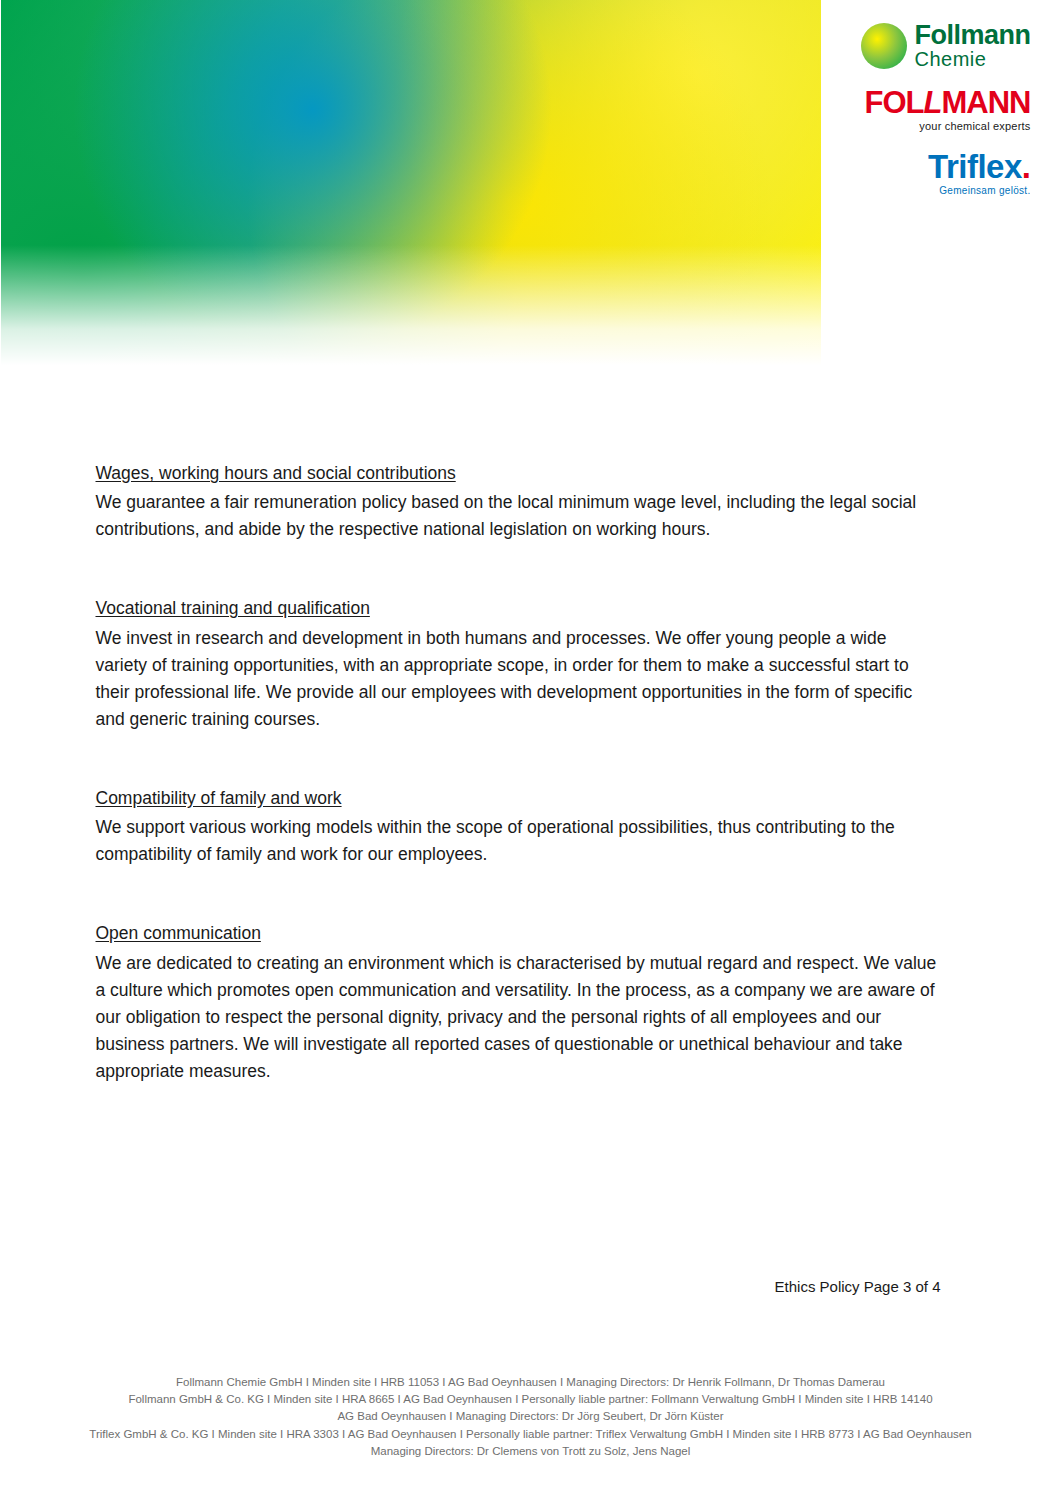Follmann
Chemie
FOLLMANN
your chemical experts
Triflex.
Gemeinsam gelöst.
Wages, working hours and social contributions
We guarantee a fair remuneration policy based on the local minimum wage level, including the legal social contributions, and abide by the respective national legislation on working hours.
Vocational training and qualification
We invest in research and development in both humans and processes. We offer young people a wide variety of training opportunities, with an appropriate scope, in order for them to make a successful start to their professional life. We provide all our employees with development opportunities in the form of specific and generic training courses.
Compatibility of family and work
We support various working models within the scope of operational possibilities, thus contributing to the compatibility of family and work for our employees.
Open communication
We are dedicated to creating an environment which is characterised by mutual regard and respect. We value a culture which promotes open communication and versatility. In the process, as a company we are aware of our obligation to respect the personal dignity, privacy and the personal rights of all employees and our business partners. We will investigate all reported cases of questionable or unethical behaviour and take appropriate measures.
Ethics Policy Page 3 of 4
Follmann Chemie GmbH I Minden site I HRB 11053 I AG Bad Oeynhausen I Managing Directors: Dr Henrik Follmann, Dr Thomas Damerau
Follmann GmbH & Co. KG I Minden site I HRA 8665 I AG Bad Oeynhausen I Personally liable partner: Follmann Verwaltung GmbH I Minden site I HRB 14140
AG Bad Oeynhausen I Managing Directors: Dr Jörg Seubert, Dr Jörn Küster
Triflex GmbH & Co. KG I Minden site I HRA 3303 I AG Bad Oeynhausen I Personally liable partner: Triflex Verwaltung GmbH I Minden site I HRB 8773 I AG Bad Oeynhausen
Managing Directors: Dr Clemens von Trott zu Solz, Jens Nagel